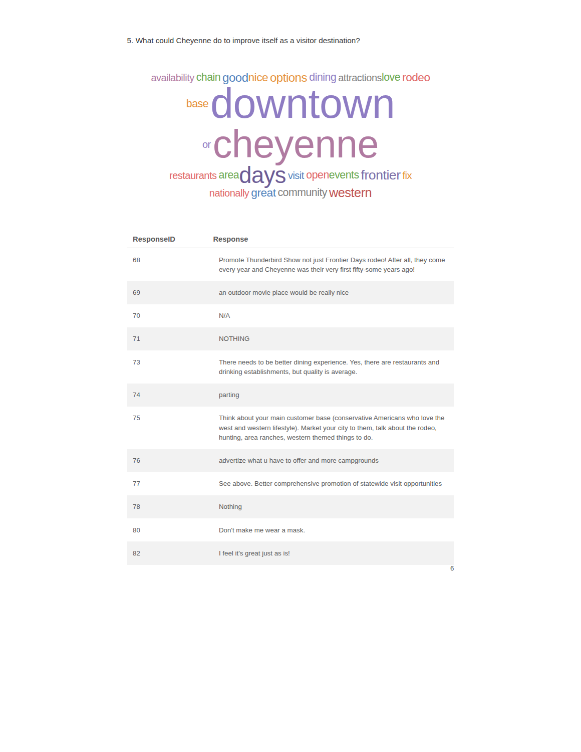5. What could Cheyenne do to improve itself as a visitor destination?
availability chain good nice options dining attractions love rodeo base downtown or cheyenne restaurants area days visit open events frontier fix nationally great community western
| ResponseID | Response |
| --- | --- |
| 68 | Promote Thunderbird Show not just Frontier Days rodeo! After all, they come every year and Cheyenne was their very first fifty-some years ago! |
| 69 | an outdoor movie place would be really nice |
| 70 | N/A |
| 71 | NOTHING |
| 73 | There needs to be better dining experience. Yes, there are restaurants and drinking establishments, but quality is average. |
| 74 | parting |
| 75 | Think about your main customer base (conservative Americans who love the west and western lifestyle). Market your city to them, talk about the rodeo, hunting, area ranches, western themed things to do. |
| 76 | advertize what u have to offer and more campgrounds |
| 77 | See above. Better comprehensive promotion of statewide visit opportunities |
| 78 | Nothing |
| 80 | Don't make me wear a mask. |
| 82 | I feel it's great just as is! |
6